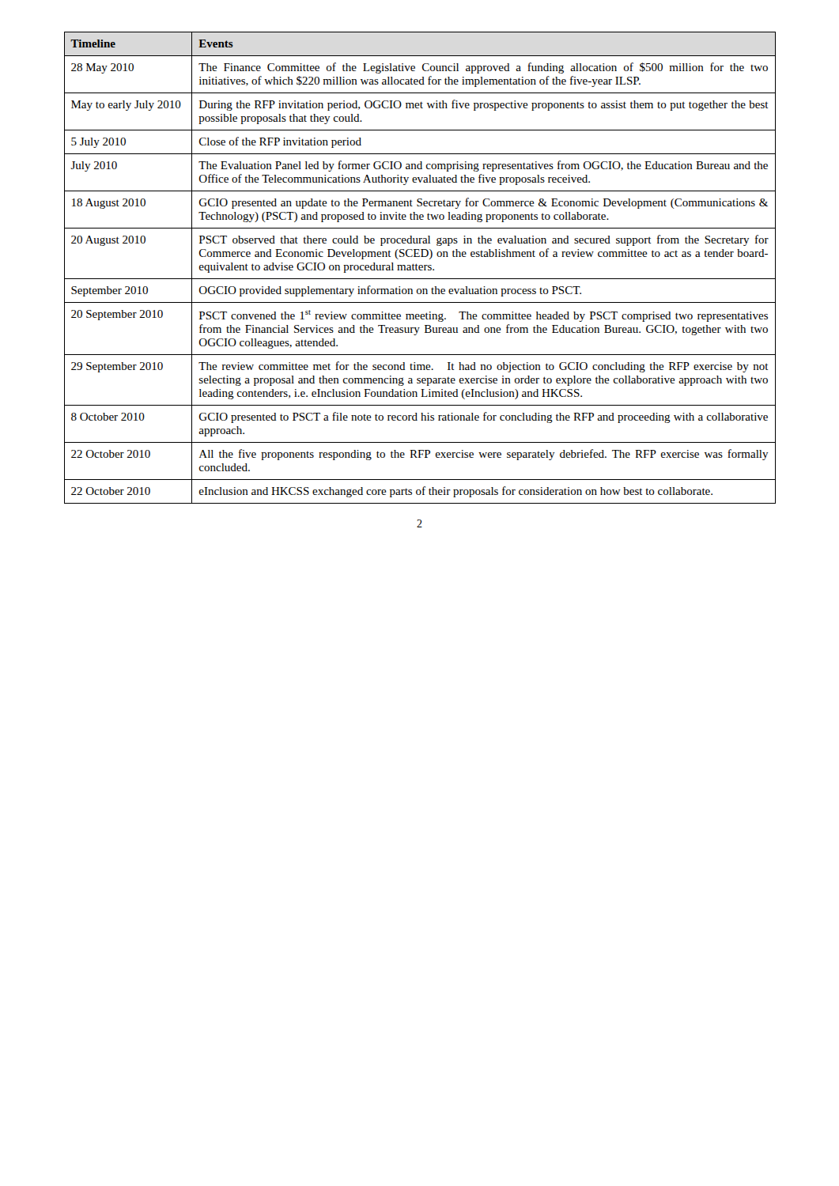| Timeline | Events |
| --- | --- |
| 28 May 2010 | The Finance Committee of the Legislative Council approved a funding allocation of $500 million for the two initiatives, of which $220 million was allocated for the implementation of the five-year ILSP. |
| May to early July 2010 | During the RFP invitation period, OGCIO met with five prospective proponents to assist them to put together the best possible proposals that they could. |
| 5 July 2010 | Close of the RFP invitation period |
| July 2010 | The Evaluation Panel led by former GCIO and comprising representatives from OGCIO, the Education Bureau and the Office of the Telecommunications Authority evaluated the five proposals received. |
| 18 August 2010 | GCIO presented an update to the Permanent Secretary for Commerce & Economic Development (Communications & Technology) (PSCT) and proposed to invite the two leading proponents to collaborate. |
| 20 August 2010 | PSCT observed that there could be procedural gaps in the evaluation and secured support from the Secretary for Commerce and Economic Development (SCED) on the establishment of a review committee to act as a tender board-equivalent to advise GCIO on procedural matters. |
| September 2010 | OGCIO provided supplementary information on the evaluation process to PSCT. |
| 20 September 2010 | PSCT convened the 1 st review committee meeting. The committee headed by PSCT comprised two representatives from the Financial Services and the Treasury Bureau and one from the Education Bureau. GCIO, together with two OGCIO colleagues, attended. |
| 29 September 2010 | The review committee met for the second time. It had no objection to GCIO concluding the RFP exercise by not selecting a proposal and then commencing a separate exercise in order to explore the collaborative approach with two leading contenders, i.e. eInclusion Foundation Limited (eInclusion) and HKCSS. |
| 8 October 2010 | GCIO presented to PSCT a file note to record his rationale for concluding the RFP and proceeding with a collaborative approach. |
| 22 October 2010 | All the five proponents responding to the RFP exercise were separately debriefed. The RFP exercise was formally concluded. |
| 22 October 2010 | eInclusion and HKCSS exchanged core parts of their proposals for consideration on how best to collaborate. |
2